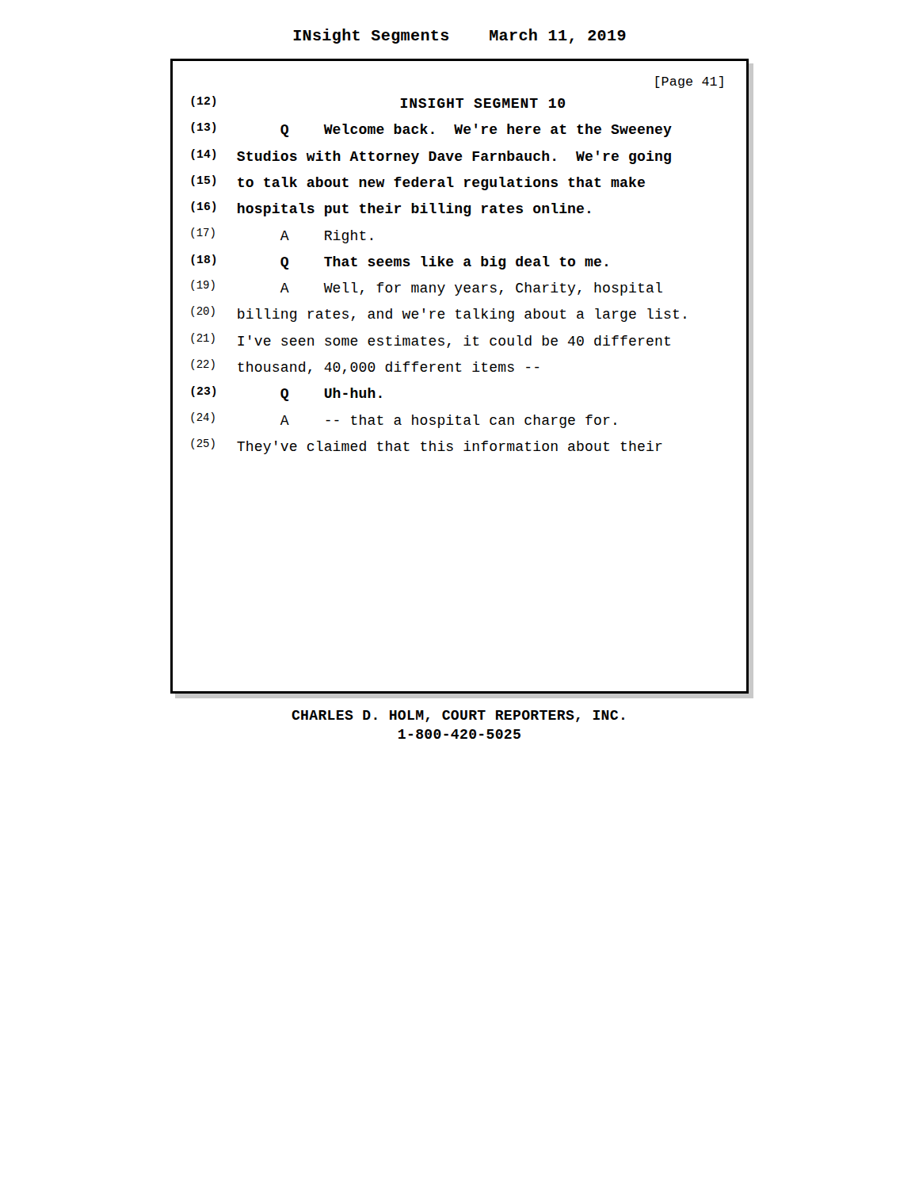INsight Segments March 11, 2019
[Page 41]
| (12) | INSIGHT SEGMENT 10 |
| (13) | Q Welcome back. We're here at the Sweeney |
| (14) | Studios with Attorney Dave Farnbauch. We're going |
| (15) | to talk about new federal regulations that make |
| (16) | hospitals put their billing rates online. |
| (17) | A Right. |
| (18) | Q That seems like a big deal to me. |
| (19) | A Well, for many years, Charity, hospital |
| (20) | billing rates, and we're talking about a large list. |
| (21) | I've seen some estimates, it could be 40 different |
| (22) | thousand, 40,000 different items -- |
| (23) | Q Uh-huh. |
| (24) | A -- that a hospital can charge for. |
| (25) | They've claimed that this information about their |
CHARLES D. HOLM, COURT REPORTERS, INC.
1-800-420-5025